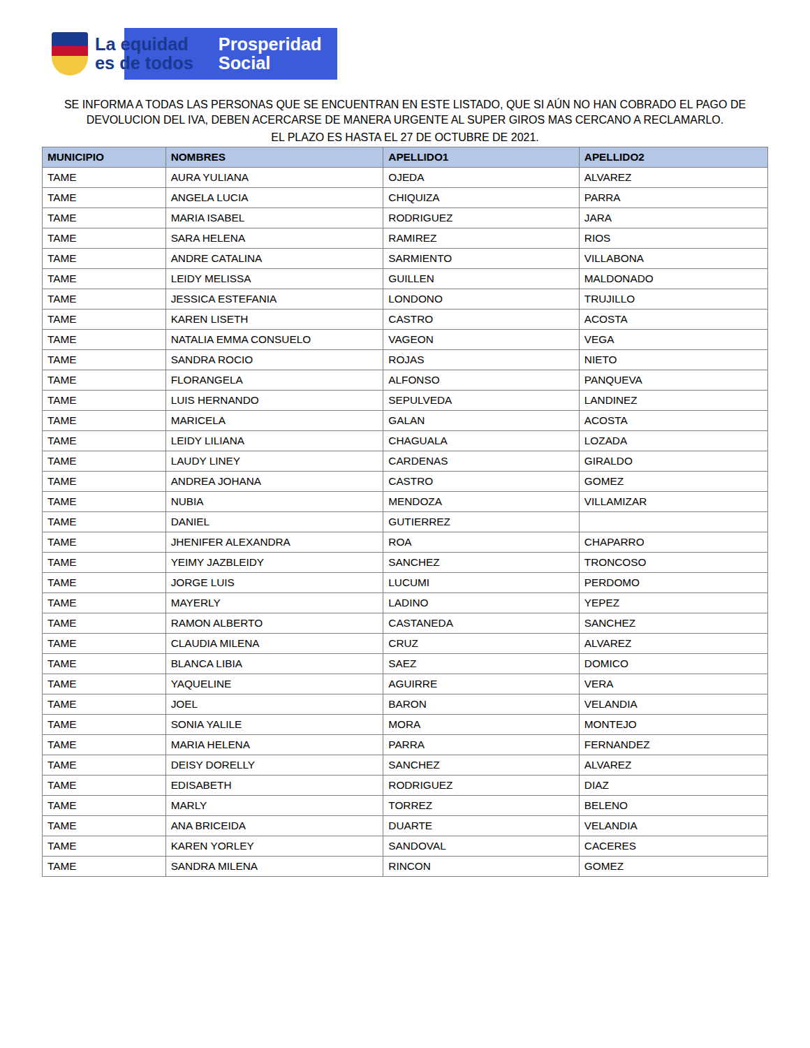La equidad
es de todos
Prosperidad
Social
SE INFORMA A TODAS LAS PERSONAS QUE SE ENCUENTRAN EN ESTE LISTADO, QUE SI AÚN NO HAN COBRADO EL PAGO DE DEVOLUCION DEL IVA, DEBEN ACERCARSE DE MANERA URGENTE AL SUPER GIROS MAS CERCANO A RECLAMARLO.
EL PLAZO ES HASTA EL 27 DE OCTUBRE DE 2021.
| MUNICIPIO | NOMBRES | APELLIDO1 | APELLIDO2 |
| --- | --- | --- | --- |
| TAME | AURA YULIANA | OJEDA | ALVAREZ |
| TAME | ANGELA LUCIA | CHIQUIZA | PARRA |
| TAME | MARIA ISABEL | RODRIGUEZ | JARA |
| TAME | SARA HELENA | RAMIREZ | RIOS |
| TAME | ANDRE CATALINA | SARMIENTO | VILLABONA |
| TAME | LEIDY MELISSA | GUILLEN | MALDONADO |
| TAME | JESSICA ESTEFANIA | LONDONO | TRUJILLO |
| TAME | KAREN LISETH | CASTRO | ACOSTA |
| TAME | NATALIA EMMA CONSUELO | VAGEON | VEGA |
| TAME | SANDRA ROCIO | ROJAS | NIETO |
| TAME | FLORANGELA | ALFONSO | PANQUEVA |
| TAME | LUIS HERNANDO | SEPULVEDA | LANDINEZ |
| TAME | MARICELA | GALAN | ACOSTA |
| TAME | LEIDY LILIANA | CHAGUALA | LOZADA |
| TAME | LAUDY LINEY | CARDENAS | GIRALDO |
| TAME | ANDREA JOHANA | CASTRO | GOMEZ |
| TAME | NUBIA | MENDOZA | VILLAMIZAR |
| TAME | DANIEL | GUTIERREZ | |
| TAME | JHENIFER ALEXANDRA | ROA | CHAPARRO |
| TAME | YEIMY JAZBLEIDY | SANCHEZ | TRONCOSO |
| TAME | JORGE LUIS | LUCUMI | PERDOMO |
| TAME | MAYERLY | LADINO | YEPEZ |
| TAME | RAMON ALBERTO | CASTANEDA | SANCHEZ |
| TAME | CLAUDIA MILENA | CRUZ | ALVAREZ |
| TAME | BLANCA LIBIA | SAEZ | DOMICO |
| TAME | YAQUELINE | AGUIRRE | VERA |
| TAME | JOEL | BARON | VELANDIA |
| TAME | SONIA YALILE | MORA | MONTEJO |
| TAME | MARIA HELENA | PARRA | FERNANDEZ |
| TAME | DEISY DORELLY | SANCHEZ | ALVAREZ |
| TAME | EDISABETH | RODRIGUEZ | DIAZ |
| TAME | MARLY | TORREZ | BELENO |
| TAME | ANA BRICEIDA | DUARTE | VELANDIA |
| TAME | KAREN YORLEY | SANDOVAL | CACERES |
| TAME | SANDRA MILENA | RINCON | GOMEZ |